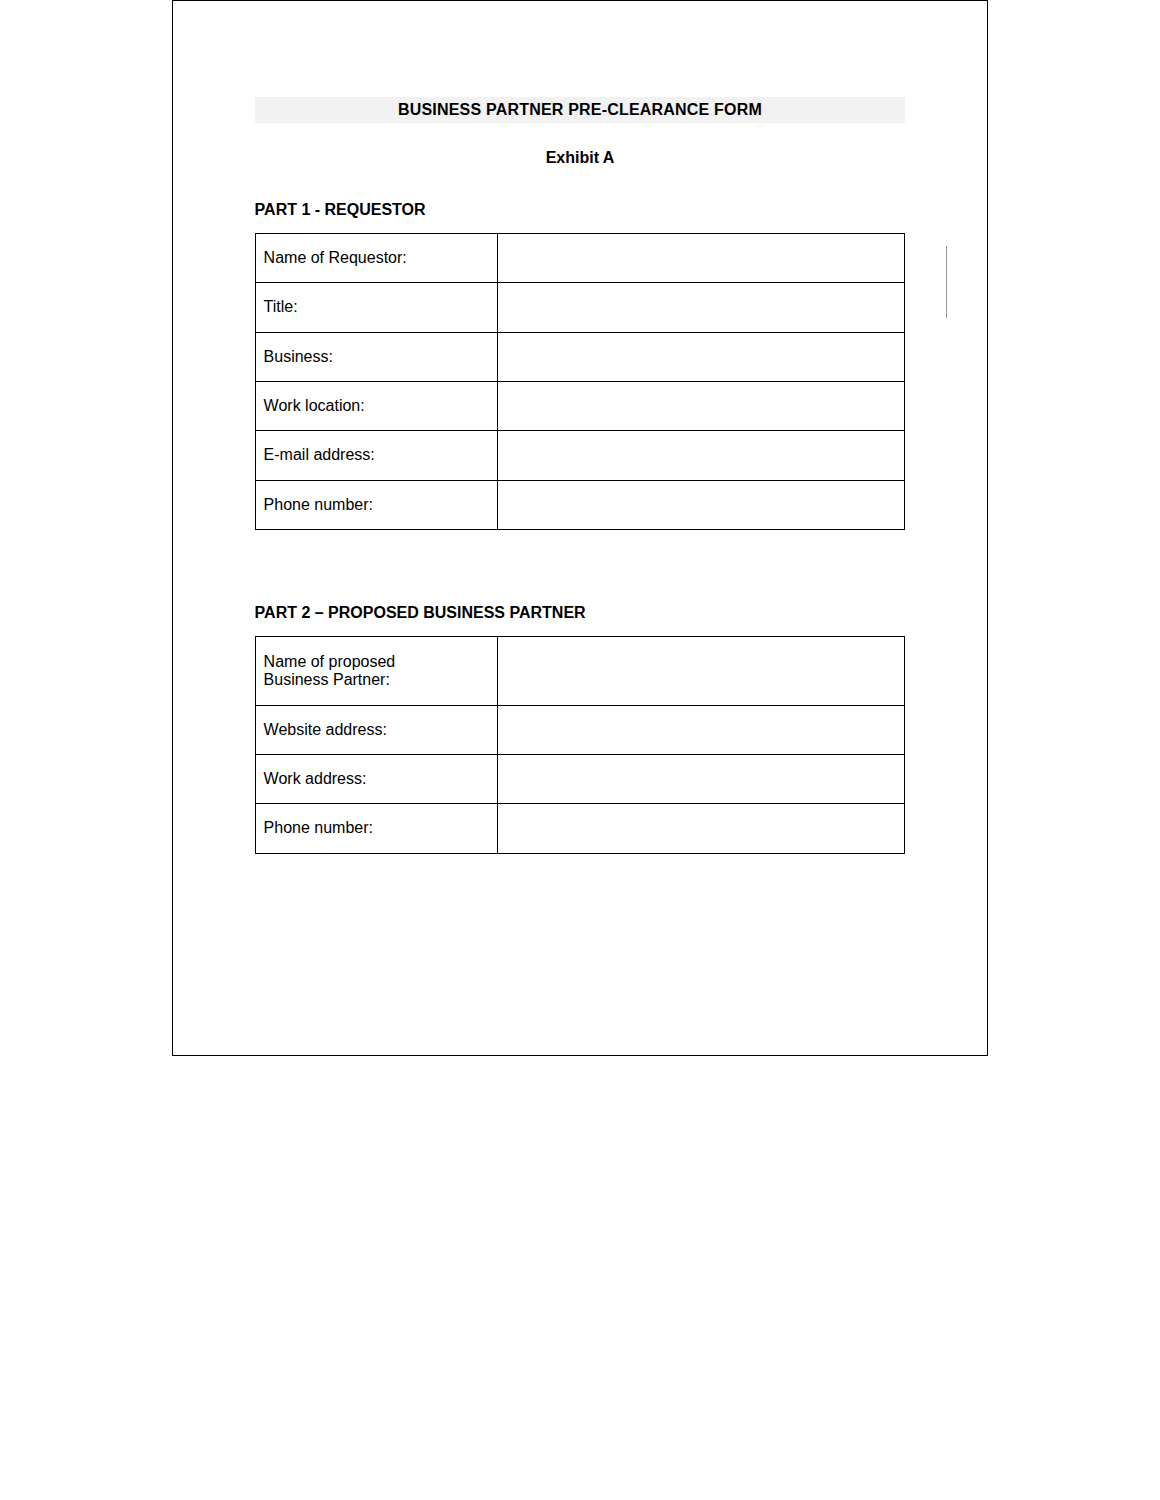BUSINESS PARTNER PRE-CLEARANCE FORM
Exhibit A
PART 1 - REQUESTOR
| Name of Requestor: | |
| Title: | |
| Business: | |
| Work location: | |
| E-mail address: | |
| Phone number: | |
PART 2 – PROPOSED BUSINESS PARTNER
| Name of proposed Business Partner: | |
| Website address: | |
| Work address: | |
| Phone number: | |